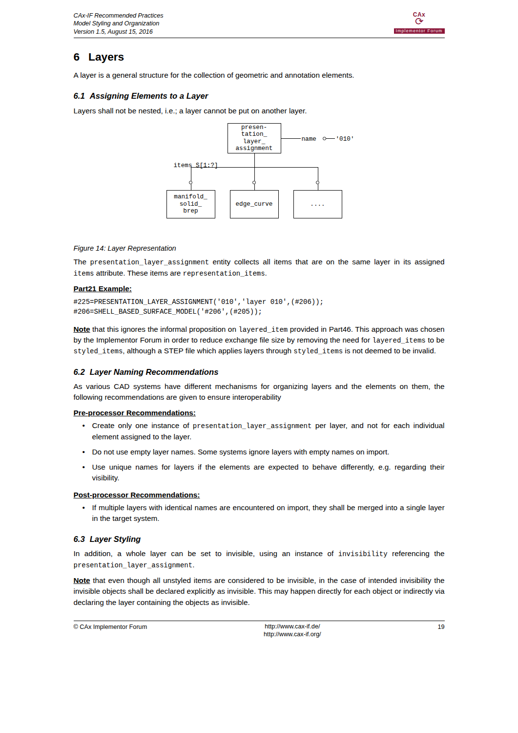CAx-IF Recommended Practices
Model Styling and Organization
Version 1.5, August 15, 2016
CAx
⟳
Implementor Forum
6 Layers
A layer is a general structure for the collection of geometric and annotation elements.
6.1 Assigning Elements to a Layer
Layers shall not be nested, i.e.; a layer cannot be put on another layer.
presen-
tation_
layer_
assignment
name
'010'
items S[1:?]
manifold_
solid_
brep
edge_curve
....
Figure 14: Layer Representation
The presentation_layer_assignment entity collects all items that are on the same layer in its assigned items attribute. These items are representation_items.
Part21 Example:
#225=PRESENTATION_LAYER_ASSIGNMENT('010','layer 010',(#206));
#206=SHELL_BASED_SURFACE_MODEL('#206',(#205));
Note that this ignores the informal proposition on layered_item provided in Part46. This approach was chosen by the Implementor Forum in order to reduce exchange file size by removing the need for layered_items to be styled_items, although a STEP file which applies layers through styled_items is not deemed to be invalid.
6.2 Layer Naming Recommendations
As various CAD systems have different mechanisms for organizing layers and the elements on them, the following recommendations are given to ensure interoperability
Pre-processor Recommendations:
Create only one instance of presentation_layer_assignment per layer, and not for each individual element assigned to the layer.
Do not use empty layer names. Some systems ignore layers with empty names on import.
Use unique names for layers if the elements are expected to behave differently, e.g. regarding their visibility.
Post-processor Recommendations:
If multiple layers with identical names are encountered on import, they shall be merged into a single layer in the target system.
6.3 Layer Styling
In addition, a whole layer can be set to invisible, using an instance of invisibility referencing the presentation_layer_assignment.
Note that even though all unstyled items are considered to be invisible, in the case of intended invisibility the invisible objects shall be declared explicitly as invisible. This may happen directly for each object or indirectly via declaring the layer containing the objects as invisible.
© CAx Implementor Forum
http://www.cax-if.de/
http://www.cax-if.org/
19